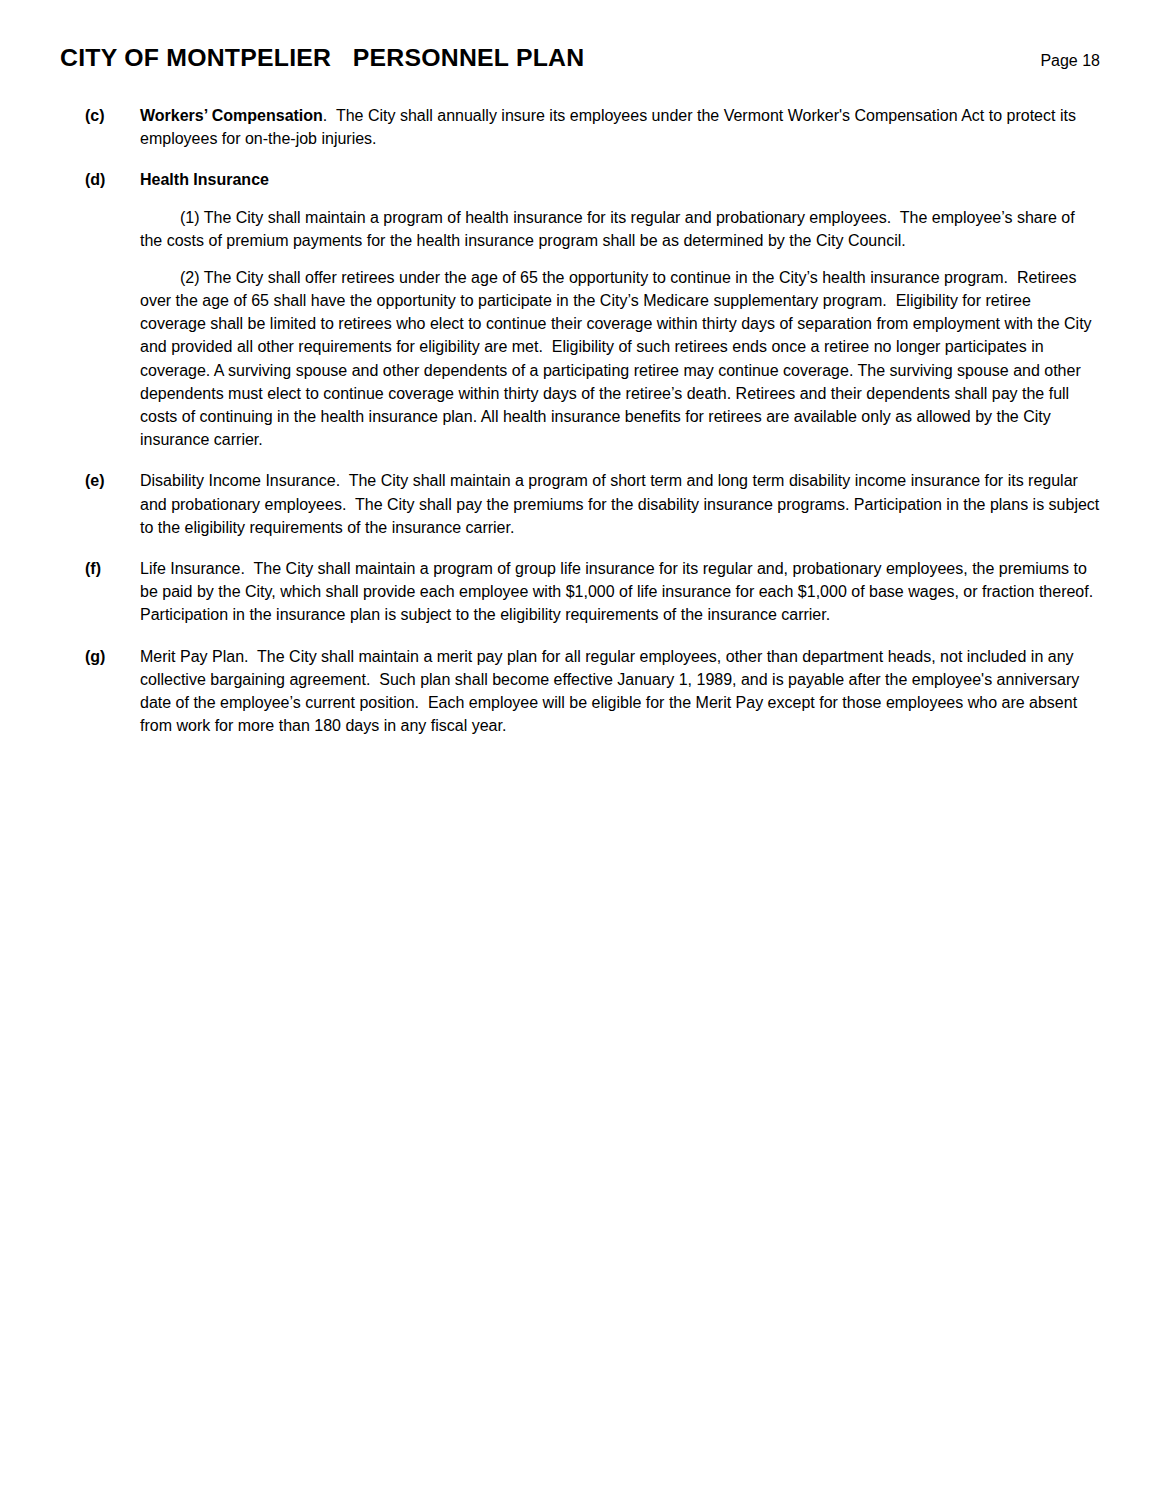CITY OF MONTPELIER PERSONNEL PLAN
Page 18
(c)
Workers’ Compensation. The City shall annually insure its employees under the Vermont Worker's Compensation Act to protect its employees for on-the-job injuries.
(d)
Health Insurance
(1) The City shall maintain a program of health insurance for its regular and probationary employees. The employee’s share of the costs of premium payments for the health insurance program shall be as determined by the City Council.
(2) The City shall offer retirees under the age of 65 the opportunity to continue in the City’s health insurance program. Retirees over the age of 65 shall have the opportunity to participate in the City’s Medicare supplementary program. Eligibility for retiree coverage shall be limited to retirees who elect to continue their coverage within thirty days of separation from employment with the City and provided all other requirements for eligibility are met. Eligibility of such retirees ends once a retiree no longer participates in coverage. A surviving spouse and other dependents of a participating retiree may continue coverage. The surviving spouse and other dependents must elect to continue coverage within thirty days of the retiree’s death. Retirees and their dependents shall pay the full costs of continuing in the health insurance plan. All health insurance benefits for retirees are available only as allowed by the City insurance carrier.
(e)
Disability Income Insurance. The City shall maintain a program of short term and long term disability income insurance for its regular and probationary employees. The City shall pay the premiums for the disability insurance programs. Participation in the plans is subject to the eligibility requirements of the insurance carrier.
(f)
Life Insurance. The City shall maintain a program of group life insurance for its regular and, probationary employees, the premiums to be paid by the City, which shall provide each employee with $1,000 of life insurance for each $1,000 of base wages, or fraction thereof. Participation in the insurance plan is subject to the eligibility requirements of the insurance carrier.
(g)
Merit Pay Plan. The City shall maintain a merit pay plan for all regular employees, other than department heads, not included in any collective bargaining agreement. Such plan shall become effective January 1, 1989, and is payable after the employee's anniversary date of the employee’s current position. Each employee will be eligible for the Merit Pay except for those employees who are absent from work for more than 180 days in any fiscal year.